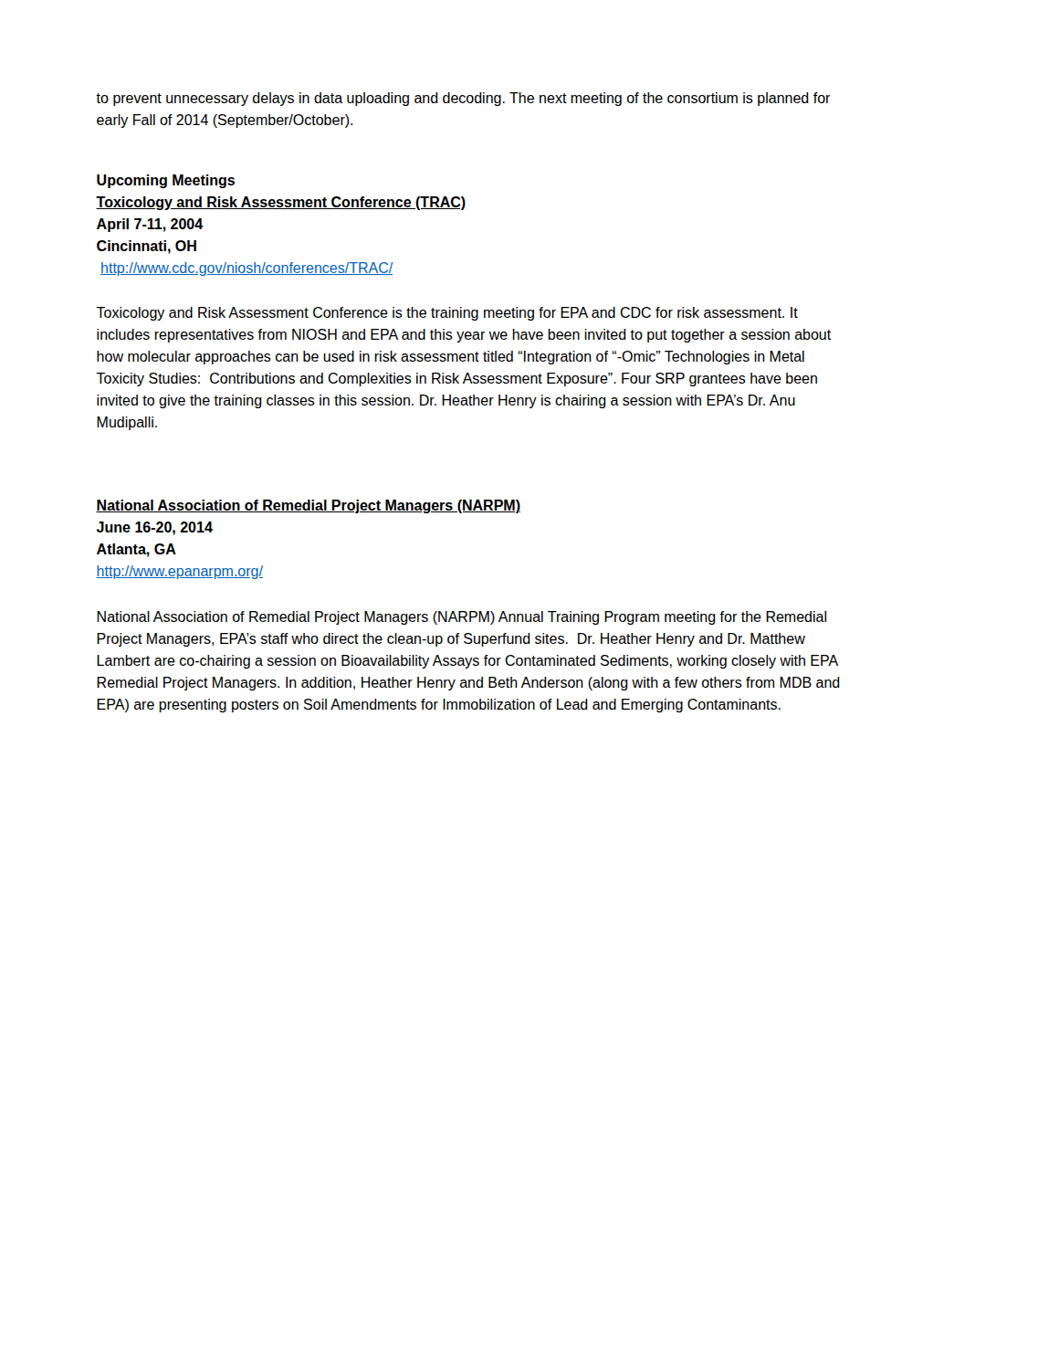to prevent unnecessary delays in data uploading and decoding. The next meeting of the consortium is planned for early Fall of 2014 (September/October).
Upcoming Meetings
Toxicology and Risk Assessment Conference (TRAC)
April 7-11, 2004
Cincinnati, OH
http://www.cdc.gov/niosh/conferences/TRAC/
Toxicology and Risk Assessment Conference is the training meeting for EPA and CDC for risk assessment. It includes representatives from NIOSH and EPA and this year we have been invited to put together a session about how molecular approaches can be used in risk assessment titled “Integration of “-Omic” Technologies in Metal Toxicity Studies: Contributions and Complexities in Risk Assessment Exposure”. Four SRP grantees have been invited to give the training classes in this session. Dr. Heather Henry is chairing a session with EPA’s Dr. Anu Mudipalli.
National Association of Remedial Project Managers (NARPM)
June 16-20, 2014
Atlanta, GA
http://www.epanarpm.org/
National Association of Remedial Project Managers (NARPM) Annual Training Program meeting for the Remedial Project Managers, EPA’s staff who direct the clean-up of Superfund sites. Dr. Heather Henry and Dr. Matthew Lambert are co-chairing a session on Bioavailability Assays for Contaminated Sediments, working closely with EPA Remedial Project Managers. In addition, Heather Henry and Beth Anderson (along with a few others from MDB and EPA) are presenting posters on Soil Amendments for Immobilization of Lead and Emerging Contaminants.